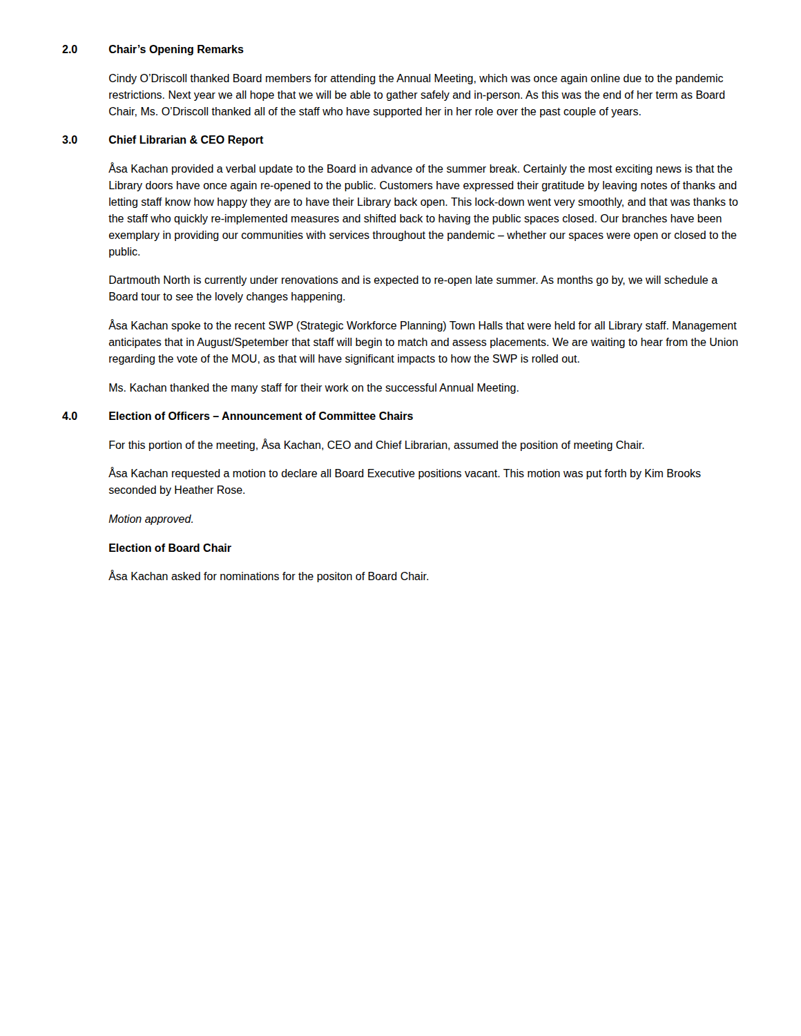2.0 Chair’s Opening Remarks
Cindy O’Driscoll thanked Board members for attending the Annual Meeting, which was once again online due to the pandemic restrictions. Next year we all hope that we will be able to gather safely and in-person. As this was the end of her term as Board Chair, Ms. O’Driscoll thanked all of the staff who have supported her in her role over the past couple of years.
3.0 Chief Librarian & CEO Report
Åsa Kachan provided a verbal update to the Board in advance of the summer break. Certainly the most exciting news is that the Library doors have once again re-opened to the public. Customers have expressed their gratitude by leaving notes of thanks and letting staff know how happy they are to have their Library back open. This lock-down went very smoothly, and that was thanks to the staff who quickly re-implemented measures and shifted back to having the public spaces closed. Our branches have been exemplary in providing our communities with services throughout the pandemic – whether our spaces were open or closed to the public.
Dartmouth North is currently under renovations and is expected to re-open late summer. As months go by, we will schedule a Board tour to see the lovely changes happening.
Åsa Kachan spoke to the recent SWP (Strategic Workforce Planning) Town Halls that were held for all Library staff. Management anticipates that in August/Spetember that staff will begin to match and assess placements. We are waiting to hear from the Union regarding the vote of the MOU, as that will have significant impacts to how the SWP is rolled out.
Ms. Kachan thanked the many staff for their work on the successful Annual Meeting.
4.0 Election of Officers – Announcement of Committee Chairs
For this portion of the meeting, Åsa Kachan, CEO and Chief Librarian, assumed the position of meeting Chair.
Åsa Kachan requested a motion to declare all Board Executive positions vacant. This motion was put forth by Kim Brooks seconded by Heather Rose.
Motion approved.
Election of Board Chair
Åsa Kachan asked for nominations for the positon of Board Chair.